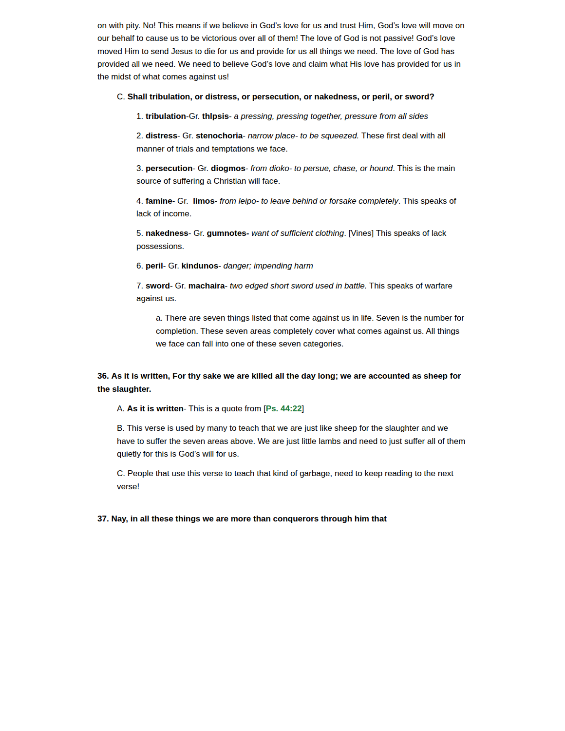on with pity. No! This means if we believe in God’s love for us and trust Him, God’s love will move on our behalf to cause us to be victorious over all of them! The love of God is not passive! God’s love moved Him to send Jesus to die for us and provide for us all things we need. The love of God has provided all we need. We need to believe God’s love and claim what His love has provided for us in the midst of what comes against us!
C. Shall tribulation, or distress, or persecution, or nakedness, or peril, or sword?
1. tribulation-Gr. thlpsis- a pressing, pressing together, pressure from all sides
2. distress- Gr. stenochoria- narrow place- to be squeezed. These first deal with all manner of trials and temptations we face.
3. persecution- Gr. diogmos- from dioko- to persue, chase, or hound. This is the main source of suffering a Christian will face.
4. famine- Gr. limos- from leipo- to leave behind or forsake completely. This speaks of lack of income.
5. nakedness- Gr. gumnotes- want of sufficient clothing. [Vines] This speaks of lack possessions.
6. peril- Gr. kindunos- danger; impending harm
7. sword- Gr. machaira- two edged short sword used in battle. This speaks of warfare against us.
a. There are seven things listed that come against us in life. Seven is the number for completion. These seven areas completely cover what comes against us. All things we face can fall into one of these seven categories.
36. As it is written, For thy sake we are killed all the day long; we are accounted as sheep for the slaughter.
A. As it is written- This is a quote from [Ps. 44:22]
B. This verse is used by many to teach that we are just like sheep for the slaughter and we have to suffer the seven areas above. We are just little lambs and need to just suffer all of them quietly for this is God’s will for us.
C. People that use this verse to teach that kind of garbage, need to keep reading to the next verse!
37. Nay, in all these things we are more than conquerors through him that